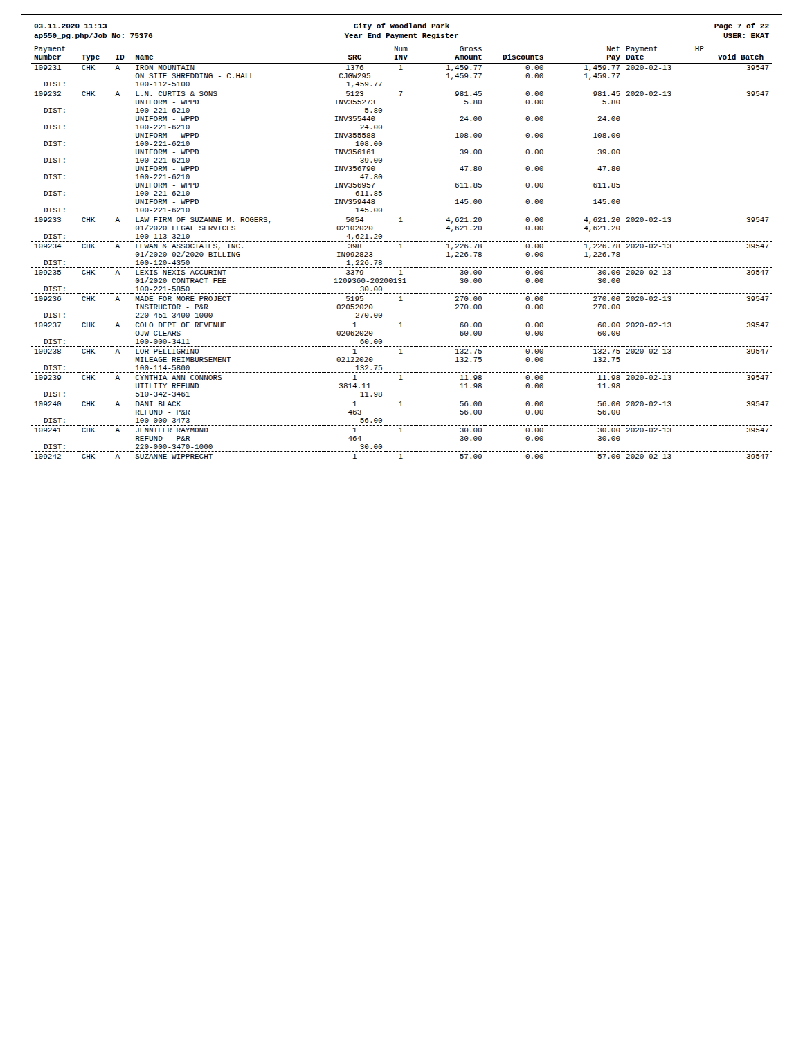| 03.11.2020 11:13 | City of Woodland Park | Page 7 of 22 |
| ap550_pg.php/Job No: 75376 | Year End Payment Register | USER: EKAT |
| Payment | | | | | Num | Gross | | Net | Payment | HP | |
| Number | Type | ID | Name | SRC | INV | Amount | Discounts | Pay | Date | | Void Batch |
| 109231 | CHK | A | IRON MOUNTAIN | 1376 | 1 | 1,459.77 | 0.00 | 1,459.77 | 2020-02-13 | | 39547 |
| | ON SITE SHREDDING - C.HALL | CJGW295 | | 1,459.77 | 0.00 | 1,459.77 | | | |
| DIST: | 100-112-5100 | 1,459.77 | |
| 109232 | CHK | A | L.N. CURTIS & SONS | 5123 | 7 | 981.45 | 0.00 | 981.45 | 2020-02-13 | | 39547 |
| | UNIFORM - WPPD | INV355273 | | 5.80 | 0.00 | 5.80 | | | |
| DIST: | 100-221-6210 | 5.80 | |
| | UNIFORM - WPPD | INV355440 | | 24.00 | 0.00 | 24.00 | | | |
| DIST: | 100-221-6210 | 24.00 | |
| | UNIFORM - WPPD | INV355588 | | 108.00 | 0.00 | 108.00 | | | |
| DIST: | 100-221-6210 | 108.00 | |
| | UNIFORM - WPPD | INV356161 | | 39.00 | 0.00 | 39.00 | | | |
| DIST: | 100-221-6210 | 39.00 | |
| | UNIFORM - WPPD | INV356790 | | 47.80 | 0.00 | 47.80 | | | |
| DIST: | 100-221-6210 | 47.80 | |
| | UNIFORM - WPPD | INV356957 | | 611.85 | 0.00 | 611.85 | | | |
| DIST: | 100-221-6210 | 611.85 | |
| | UNIFORM - WPPD | INV359448 | | 145.00 | 0.00 | 145.00 | | | |
| DIST: | 100-221-6210 | 145.00 | |
| 109233 | CHK | A | LAW FIRM OF SUZANNE M. ROGERS, | 5054 | 1 | 4,621.20 | 0.00 | 4,621.20 | 2020-02-13 | | 39547 |
| | 01/2020 LEGAL SERVICES | 02102020 | | 4,621.20 | 0.00 | 4,621.20 | | | |
| DIST: | 100-113-3210 | 4,621.20 | |
| 109234 | CHK | A | LEWAN & ASSOCIATES, INC. | 398 | 1 | 1,226.78 | 0.00 | 1,226.78 | 2020-02-13 | | 39547 |
| | 01/2020-02/2020 BILLING | IN992823 | | 1,226.78 | 0.00 | 1,226.78 | | | |
| DIST: | 100-120-4350 | 1,226.78 | |
| 109235 | CHK | A | LEXIS NEXIS ACCURINT | 3379 | 1 | 30.00 | 0.00 | 30.00 | 2020-02-13 | | 39547 |
| | 01/2020 CONTRACT FEE | 1209360-20200131 | 30.00 | 0.00 | 30.00 | | | |
| DIST: | 100-221-5850 | 30.00 | |
| 109236 | CHK | A | MADE FOR MORE PROJECT | 5195 | 1 | 270.00 | 0.00 | 270.00 | 2020-02-13 | | 39547 |
| | INSTRUCTOR - P&R | 02052020 | | 270.00 | 0.00 | 270.00 | | | |
| DIST: | 220-451-3400-1000 | 270.00 | |
| 109237 | CHK | A | COLO DEPT OF REVENUE | 1 | 1 | 60.00 | 0.00 | 60.00 | 2020-02-13 | | 39547 |
| | OJW CLEARS | 02062020 | | 60.00 | 0.00 | 60.00 | | | |
| DIST: | 100-000-3411 | 60.00 | |
| 109238 | CHK | A | LOR PELLIGRINO | 1 | 1 | 132.75 | 0.00 | 132.75 | 2020-02-13 | | 39547 |
| | MILEAGE REIMBURSEMENT | 02122020 | | 132.75 | 0.00 | 132.75 | | | |
| DIST: | 100-114-5800 | 132.75 | |
| 109239 | CHK | A | CYNTHIA ANN CONNORS | 1 | 1 | 11.98 | 0.00 | 11.98 | 2020-02-13 | | 39547 |
| | UTILITY REFUND | 3814.11 | | 11.98 | 0.00 | 11.98 | | | |
| DIST: | 510-342-3461 | 11.98 | |
| 109240 | CHK | A | DANI BLACK | 1 | 1 | 56.00 | 0.00 | 56.00 | 2020-02-13 | | 39547 |
| | REFUND - P&R | 463 | | 56.00 | 0.00 | 56.00 | | | |
| DIST: | 100-000-3473 | 56.00 | |
| 109241 | CHK | A | JENNIFER RAYMOND | 1 | 1 | 30.00 | 0.00 | 30.00 | 2020-02-13 | | 39547 |
| | REFUND - P&R | 464 | | 30.00 | 0.00 | 30.00 | | | |
| DIST: | 220-000-3470-1000 | 30.00 | |
| 109242 | CHK | A | SUZANNE WIPPRECHT | 1 | 1 | 57.00 | 0.00 | 57.00 | 2020-02-13 | | 39547 |